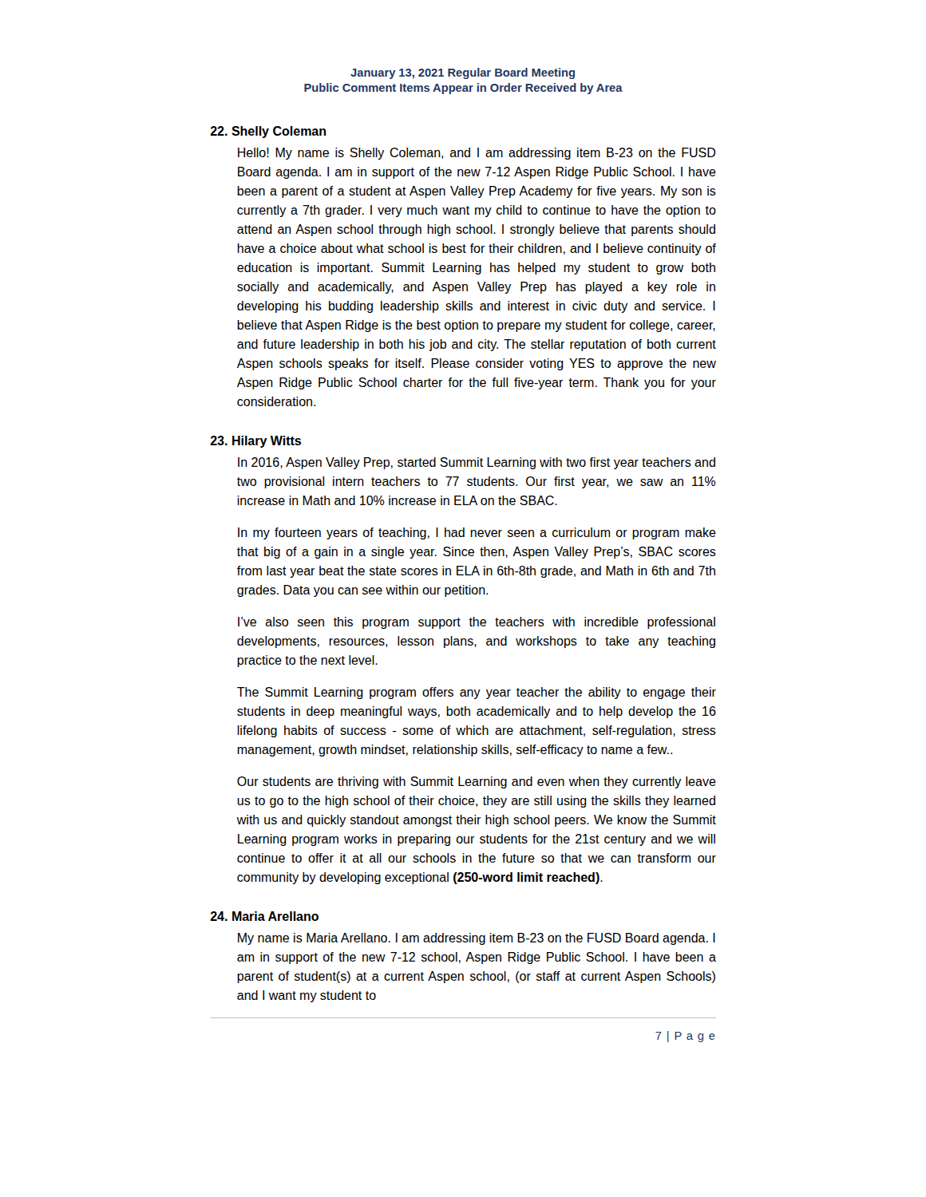January 13, 2021 Regular Board Meeting Public Comment Items Appear in Order Received by Area
22. Shelly Coleman
Hello! My name is Shelly Coleman, and I am addressing item B-23 on the FUSD Board agenda. I am in support of the new 7-12 Aspen Ridge Public School. I have been a parent of a student at Aspen Valley Prep Academy for five years. My son is currently a 7th grader. I very much want my child to continue to have the option to attend an Aspen school through high school. I strongly believe that parents should have a choice about what school is best for their children, and I believe continuity of education is important. Summit Learning has helped my student to grow both socially and academically, and Aspen Valley Prep has played a key role in developing his budding leadership skills and interest in civic duty and service. I believe that Aspen Ridge is the best option to prepare my student for college, career, and future leadership in both his job and city. The stellar reputation of both current Aspen schools speaks for itself. Please consider voting YES to approve the new Aspen Ridge Public School charter for the full five-year term. Thank you for your consideration.
23. Hilary Witts
In 2016, Aspen Valley Prep, started Summit Learning with two first year teachers and two provisional intern teachers to 77 students. Our first year, we saw an 11% increase in Math and 10% increase in ELA on the SBAC.
In my fourteen years of teaching, I had never seen a curriculum or program make that big of a gain in a single year. Since then, Aspen Valley Prep’s, SBAC scores from last year beat the state scores in ELA in 6th-8th grade, and Math in 6th and 7th grades. Data you can see within our petition.
I’ve also seen this program support the teachers with incredible professional developments, resources, lesson plans, and workshops to take any teaching practice to the next level.
The Summit Learning program offers any year teacher the ability to engage their students in deep meaningful ways, both academically and to help develop the 16 lifelong habits of success - some of which are attachment, self-regulation, stress management, growth mindset, relationship skills, self-efficacy to name a few..
Our students are thriving with Summit Learning and even when they currently leave us to go to the high school of their choice, they are still using the skills they learned with us and quickly standout amongst their high school peers. We know the Summit Learning program works in preparing our students for the 21st century and we will continue to offer it at all our schools in the future so that we can transform our community by developing exceptional (250-word limit reached).
24. Maria Arellano
My name is Maria Arellano. I am addressing item B-23 on the FUSD Board agenda. I am in support of the new 7-12 school, Aspen Ridge Public School. I have been a parent of student(s) at a current Aspen school, (or staff at current Aspen Schools) and I want my student to
7 | P a g e